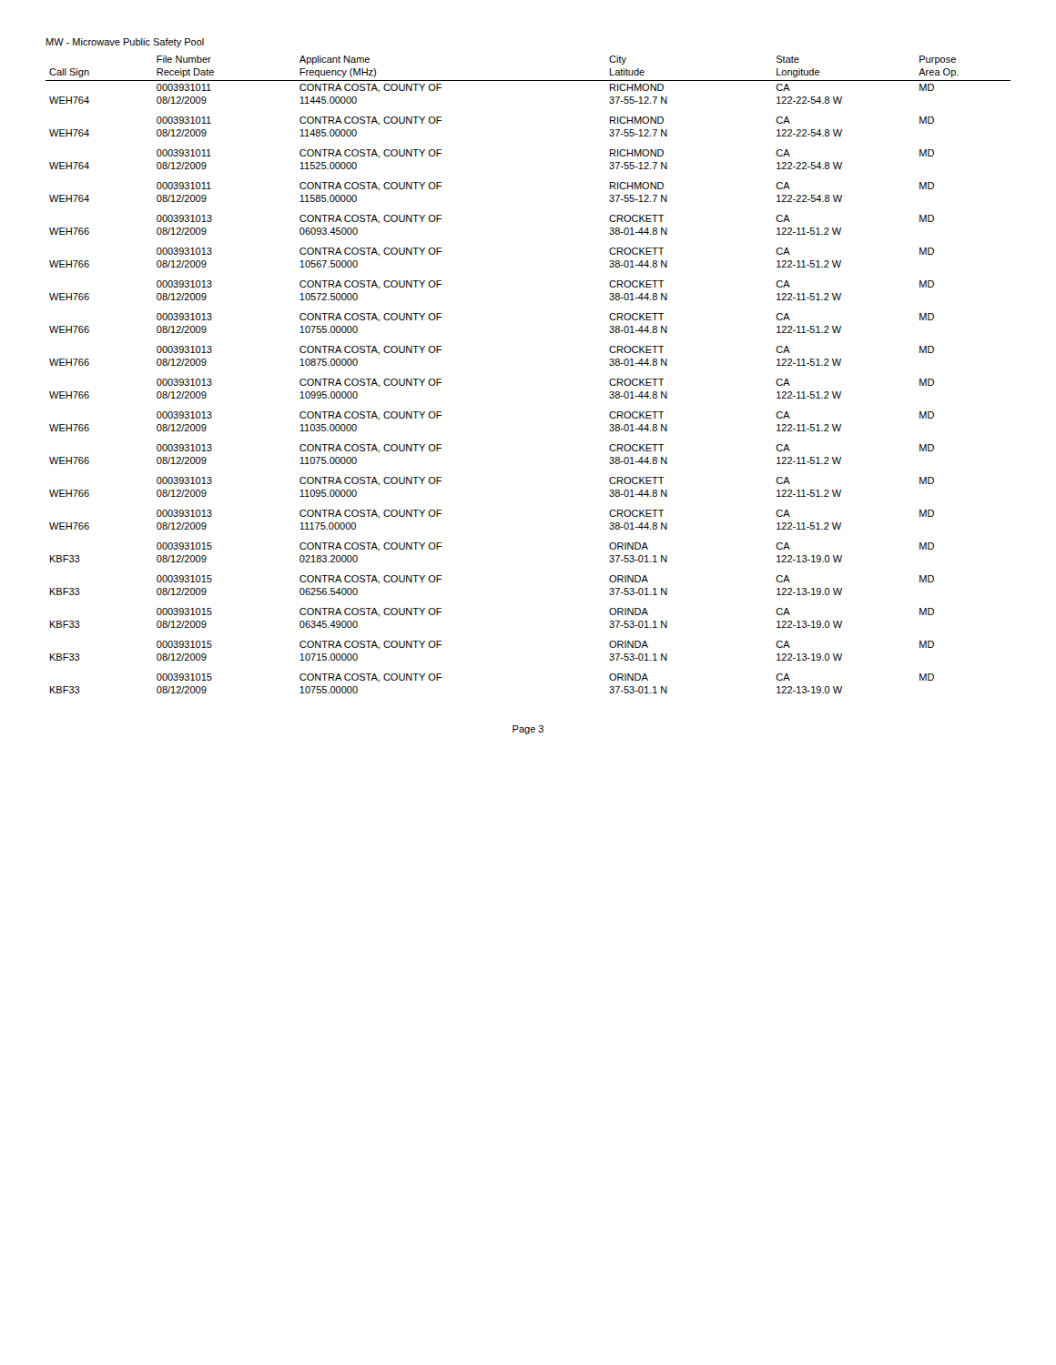MW - Microwave Public Safety Pool
| | File Number | Applicant Name | City | State | Purpose |
| --- | --- | --- | --- | --- | --- |
| Call Sign | Receipt Date | Frequency (MHz) | Latitude | Longitude | Area Op. |
| | 0003931011 | CONTRA COSTA, COUNTY OF | RICHMOND | CA | MD |
| WEH764 | 08/12/2009 | 11445.00000 | 37-55-12.7 N | 122-22-54.8 W | |
| | 0003931011 | CONTRA COSTA, COUNTY OF | RICHMOND | CA | MD |
| WEH764 | 08/12/2009 | 11485.00000 | 37-55-12.7 N | 122-22-54.8 W | |
| | 0003931011 | CONTRA COSTA, COUNTY OF | RICHMOND | CA | MD |
| WEH764 | 08/12/2009 | 11525.00000 | 37-55-12.7 N | 122-22-54.8 W | |
| | 0003931011 | CONTRA COSTA, COUNTY OF | RICHMOND | CA | MD |
| WEH764 | 08/12/2009 | 11585.00000 | 37-55-12.7 N | 122-22-54.8 W | |
| | 0003931013 | CONTRA COSTA, COUNTY OF | CROCKETT | CA | MD |
| WEH766 | 08/12/2009 | 06093.45000 | 38-01-44.8 N | 122-11-51.2 W | |
| | 0003931013 | CONTRA COSTA, COUNTY OF | CROCKETT | CA | MD |
| WEH766 | 08/12/2009 | 10567.50000 | 38-01-44.8 N | 122-11-51.2 W | |
| | 0003931013 | CONTRA COSTA, COUNTY OF | CROCKETT | CA | MD |
| WEH766 | 08/12/2009 | 10572.50000 | 38-01-44.8 N | 122-11-51.2 W | |
| | 0003931013 | CONTRA COSTA, COUNTY OF | CROCKETT | CA | MD |
| WEH766 | 08/12/2009 | 10755.00000 | 38-01-44.8 N | 122-11-51.2 W | |
| | 0003931013 | CONTRA COSTA, COUNTY OF | CROCKETT | CA | MD |
| WEH766 | 08/12/2009 | 10875.00000 | 38-01-44.8 N | 122-11-51.2 W | |
| | 0003931013 | CONTRA COSTA, COUNTY OF | CROCKETT | CA | MD |
| WEH766 | 08/12/2009 | 10995.00000 | 38-01-44.8 N | 122-11-51.2 W | |
| | 0003931013 | CONTRA COSTA, COUNTY OF | CROCKETT | CA | MD |
| WEH766 | 08/12/2009 | 11035.00000 | 38-01-44.8 N | 122-11-51.2 W | |
| | 0003931013 | CONTRA COSTA, COUNTY OF | CROCKETT | CA | MD |
| WEH766 | 08/12/2009 | 11075.00000 | 38-01-44.8 N | 122-11-51.2 W | |
| | 0003931013 | CONTRA COSTA, COUNTY OF | CROCKETT | CA | MD |
| WEH766 | 08/12/2009 | 11095.00000 | 38-01-44.8 N | 122-11-51.2 W | |
| | 0003931013 | CONTRA COSTA, COUNTY OF | CROCKETT | CA | MD |
| WEH766 | 08/12/2009 | 11175.00000 | 38-01-44.8 N | 122-11-51.2 W | |
| | 0003931015 | CONTRA COSTA, COUNTY OF | ORINDA | CA | MD |
| KBF33 | 08/12/2009 | 02183.20000 | 37-53-01.1 N | 122-13-19.0 W | |
| | 0003931015 | CONTRA COSTA, COUNTY OF | ORINDA | CA | MD |
| KBF33 | 08/12/2009 | 06256.54000 | 37-53-01.1 N | 122-13-19.0 W | |
| | 0003931015 | CONTRA COSTA, COUNTY OF | ORINDA | CA | MD |
| KBF33 | 08/12/2009 | 06345.49000 | 37-53-01.1 N | 122-13-19.0 W | |
| | 0003931015 | CONTRA COSTA, COUNTY OF | ORINDA | CA | MD |
| KBF33 | 08/12/2009 | 10715.00000 | 37-53-01.1 N | 122-13-19.0 W | |
| | 0003931015 | CONTRA COSTA, COUNTY OF | ORINDA | CA | MD |
| KBF33 | 08/12/2009 | 10755.00000 | 37-53-01.1 N | 122-13-19.0 W | |
Page 3